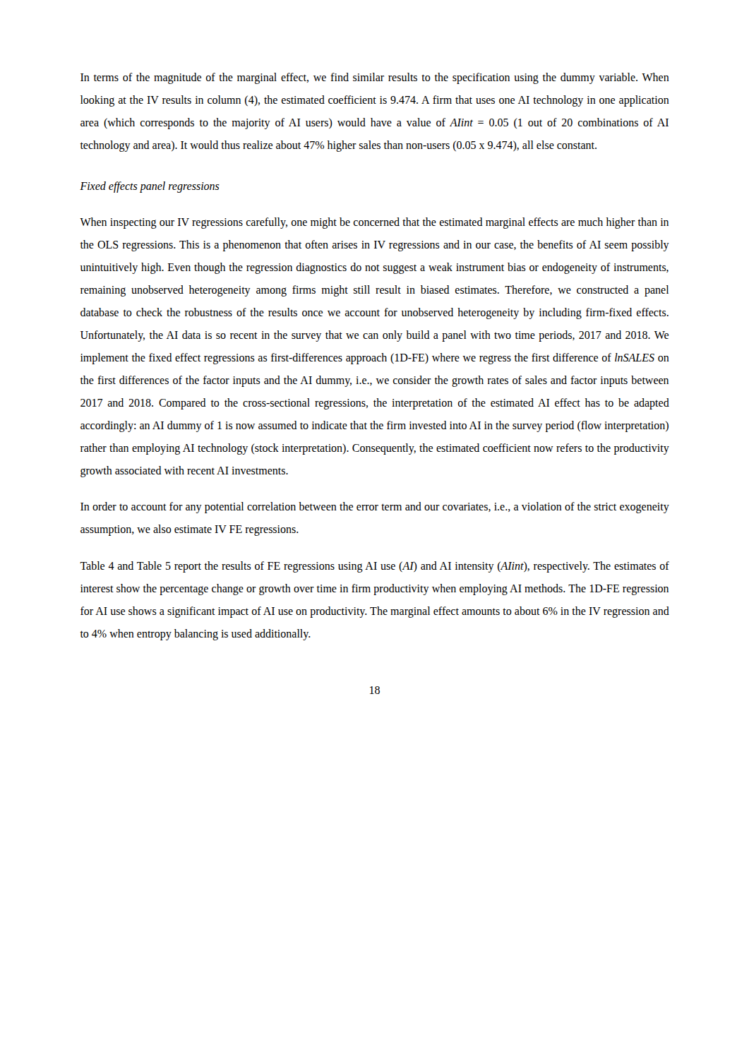In terms of the magnitude of the marginal effect, we find similar results to the specification using the dummy variable. When looking at the IV results in column (4), the estimated coefficient is 9.474. A firm that uses one AI technology in one application area (which corresponds to the majority of AI users) would have a value of AIint = 0.05 (1 out of 20 combinations of AI technology and area). It would thus realize about 47% higher sales than non-users (0.05 x 9.474), all else constant.
Fixed effects panel regressions
When inspecting our IV regressions carefully, one might be concerned that the estimated marginal effects are much higher than in the OLS regressions. This is a phenomenon that often arises in IV regressions and in our case, the benefits of AI seem possibly unintuitively high. Even though the regression diagnostics do not suggest a weak instrument bias or endogeneity of instruments, remaining unobserved heterogeneity among firms might still result in biased estimates. Therefore, we constructed a panel database to check the robustness of the results once we account for unobserved heterogeneity by including firm-fixed effects. Unfortunately, the AI data is so recent in the survey that we can only build a panel with two time periods, 2017 and 2018. We implement the fixed effect regressions as first-differences approach (1D-FE) where we regress the first difference of lnSALES on the first differences of the factor inputs and the AI dummy, i.e., we consider the growth rates of sales and factor inputs between 2017 and 2018. Compared to the cross-sectional regressions, the interpretation of the estimated AI effect has to be adapted accordingly: an AI dummy of 1 is now assumed to indicate that the firm invested into AI in the survey period (flow interpretation) rather than employing AI technology (stock interpretation). Consequently, the estimated coefficient now refers to the productivity growth associated with recent AI investments.
In order to account for any potential correlation between the error term and our covariates, i.e., a violation of the strict exogeneity assumption, we also estimate IV FE regressions.
Table 4 and Table 5 report the results of FE regressions using AI use (AI) and AI intensity (AIint), respectively. The estimates of interest show the percentage change or growth over time in firm productivity when employing AI methods. The 1D-FE regression for AI use shows a significant impact of AI use on productivity. The marginal effect amounts to about 6% in the IV regression and to 4% when entropy balancing is used additionally.
18